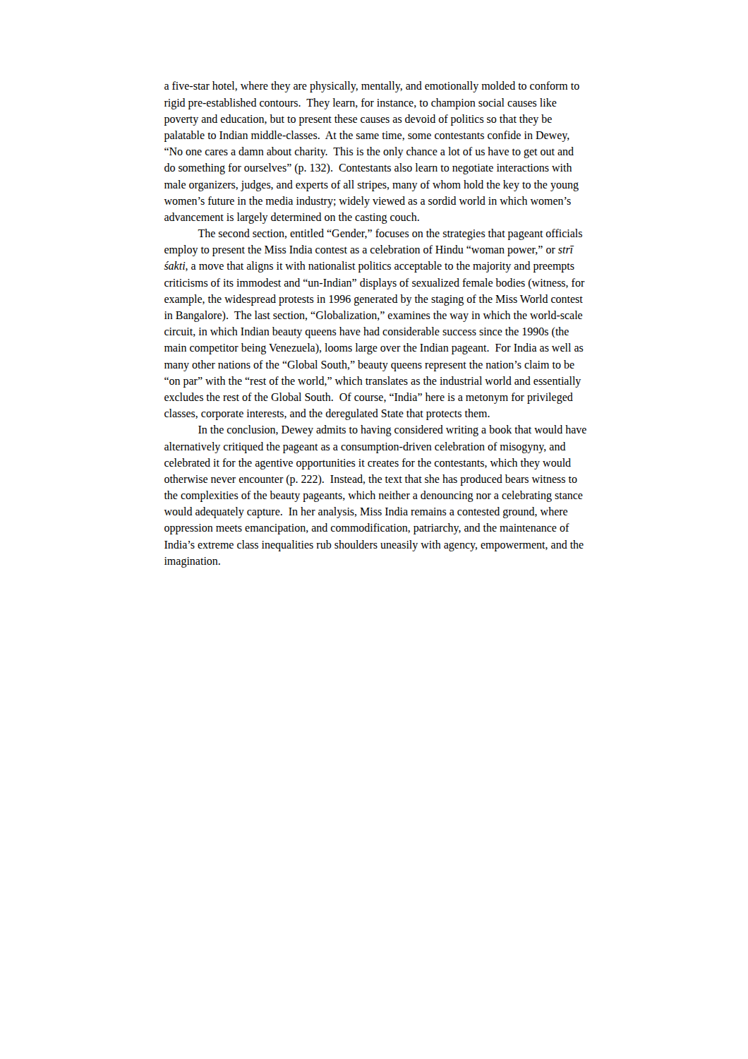a five-star hotel, where they are physically, mentally, and emotionally molded to conform to rigid pre-established contours. They learn, for instance, to champion social causes like poverty and education, but to present these causes as devoid of politics so that they be palatable to Indian middle-classes. At the same time, some contestants confide in Dewey, “No one cares a damn about charity. This is the only chance a lot of us have to get out and do something for ourselves” (p. 132). Contestants also learn to negotiate interactions with male organizers, judges, and experts of all stripes, many of whom hold the key to the young women’s future in the media industry; widely viewed as a sordid world in which women’s advancement is largely determined on the casting couch.
The second section, entitled “Gender,” focuses on the strategies that pageant officials employ to present the Miss India contest as a celebration of Hindu “woman power,” or strī śakti, a move that aligns it with nationalist politics acceptable to the majority and preempts criticisms of its immodest and “un-Indian” displays of sexualized female bodies (witness, for example, the widespread protests in 1996 generated by the staging of the Miss World contest in Bangalore). The last section, “Globalization,” examines the way in which the world-scale circuit, in which Indian beauty queens have had considerable success since the 1990s (the main competitor being Venezuela), looms large over the Indian pageant. For India as well as many other nations of the “Global South,” beauty queens represent the nation’s claim to be “on par” with the “rest of the world,” which translates as the industrial world and essentially excludes the rest of the Global South. Of course, “India” here is a metonym for privileged classes, corporate interests, and the deregulated State that protects them.
In the conclusion, Dewey admits to having considered writing a book that would have alternatively critiqued the pageant as a consumption-driven celebration of misogyny, and celebrated it for the agentive opportunities it creates for the contestants, which they would otherwise never encounter (p. 222). Instead, the text that she has produced bears witness to the complexities of the beauty pageants, which neither a denouncing nor a celebrating stance would adequately capture. In her analysis, Miss India remains a contested ground, where oppression meets emancipation, and commodification, patriarchy, and the maintenance of India’s extreme class inequalities rub shoulders uneasily with agency, empowerment, and the imagination.